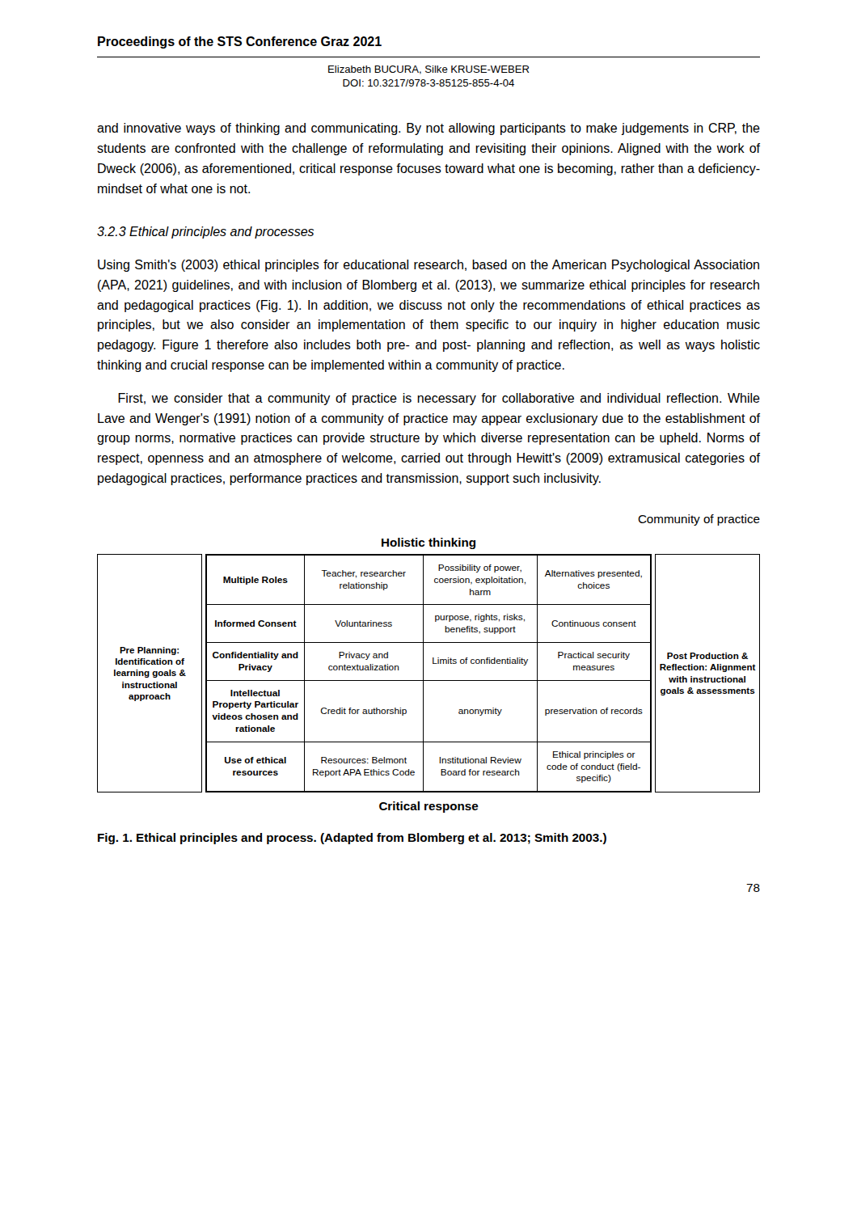Proceedings of the STS Conference Graz 2021
Elizabeth BUCURA, Silke KRUSE-WEBER
DOI: 10.3217/978-3-85125-855-4-04
and innovative ways of thinking and communicating. By not allowing participants to make judgements in CRP, the students are confronted with the challenge of reformulating and revisiting their opinions. Aligned with the work of Dweck (2006), as aforementioned, critical response focuses toward what one is becoming, rather than a deficiency-mindset of what one is not.
3.2.3 Ethical principles and processes
Using Smith's (2003) ethical principles for educational research, based on the American Psychological Association (APA, 2021) guidelines, and with inclusion of Blomberg et al. (2013), we summarize ethical principles for research and pedagogical practices (Fig. 1). In addition, we discuss not only the recommendations of ethical practices as principles, but we also consider an implementation of them specific to our inquiry in higher education music pedagogy. Figure 1 therefore also includes both pre- and post- planning and reflection, as well as ways holistic thinking and crucial response can be implemented within a community of practice.
First, we consider that a community of practice is necessary for collaborative and individual reflection. While Lave and Wenger's (1991) notion of a community of practice may appear exclusionary due to the establishment of group norms, normative practices can provide structure by which diverse representation can be upheld. Norms of respect, openness and an atmosphere of welcome, carried out through Hewitt's (2009) extramusical categories of pedagogical practices, performance practices and transmission, support such inclusivity.
Community of practice
Holistic thinking
Pre Planning: Identification of learning goals & instructional approach
| Multiple Roles | Teacher, researcher relationship | Possibility of power, coersion, exploitation, harm | Alternatives presented, choices |
| Informed Consent | Voluntariness | purpose, rights, risks, benefits, support | Continuous consent |
| Confidentiality and Privacy | Privacy and contextualization | Limits of confidentiality | Practical security measures |
| Intellectual Property Particular videos chosen and rationale | Credit for authorship | anonymity | preservation of records |
| Use of ethical resources | Resources: Belmont Report APA Ethics Code | Institutional Review Board for research | Ethical principles or code of conduct (field-specific) |
Post Production & Reflection: Alignment with instructional goals & assessments
Critical response
Fig. 1. Ethical principles and process. (Adapted from Blomberg et al. 2013; Smith 2003.)
78